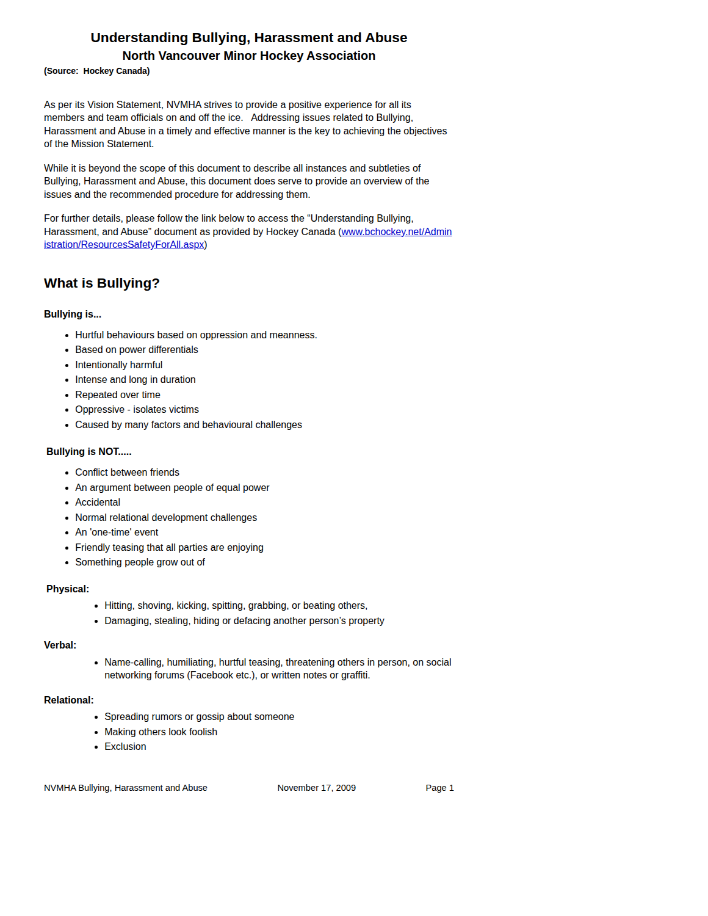Understanding Bullying, Harassment and Abuse
North Vancouver Minor Hockey Association
(Source: Hockey Canada)
As per its Vision Statement, NVMHA strives to provide a positive experience for all its members and team officials on and off the ice. Addressing issues related to Bullying, Harassment and Abuse in a timely and effective manner is the key to achieving the objectives of the Mission Statement.
While it is beyond the scope of this document to describe all instances and subtleties of Bullying, Harassment and Abuse, this document does serve to provide an overview of the issues and the recommended procedure for addressing them.
For further details, please follow the link below to access the “Understanding Bullying, Harassment, and Abuse” document as provided by Hockey Canada (www.bchockey.net/Administration/ResourcesSafetyForAll.aspx)
What is Bullying?
Bullying is...
Hurtful behaviours based on oppression and meanness.
Based on power differentials
Intentionally harmful
Intense and long in duration
Repeated over time
Oppressive - isolates victims
Caused by many factors and behavioural challenges
Bullying is NOT.....
Conflict between friends
An argument between people of equal power
Accidental
Normal relational development challenges
An 'one-time' event
Friendly teasing that all parties are enjoying
Something people grow out of
Physical:
Hitting, shoving, kicking, spitting, grabbing, or beating others,
Damaging, stealing, hiding or defacing another person’s property
Verbal:
Name-calling, humiliating, hurtful teasing, threatening others in person, on social networking forums (Facebook etc.), or written notes or graffiti.
Relational:
Spreading rumors or gossip about someone
Making others look foolish
Exclusion
NVMHA Bullying, Harassment and Abuse November 17, 2009 Page 1